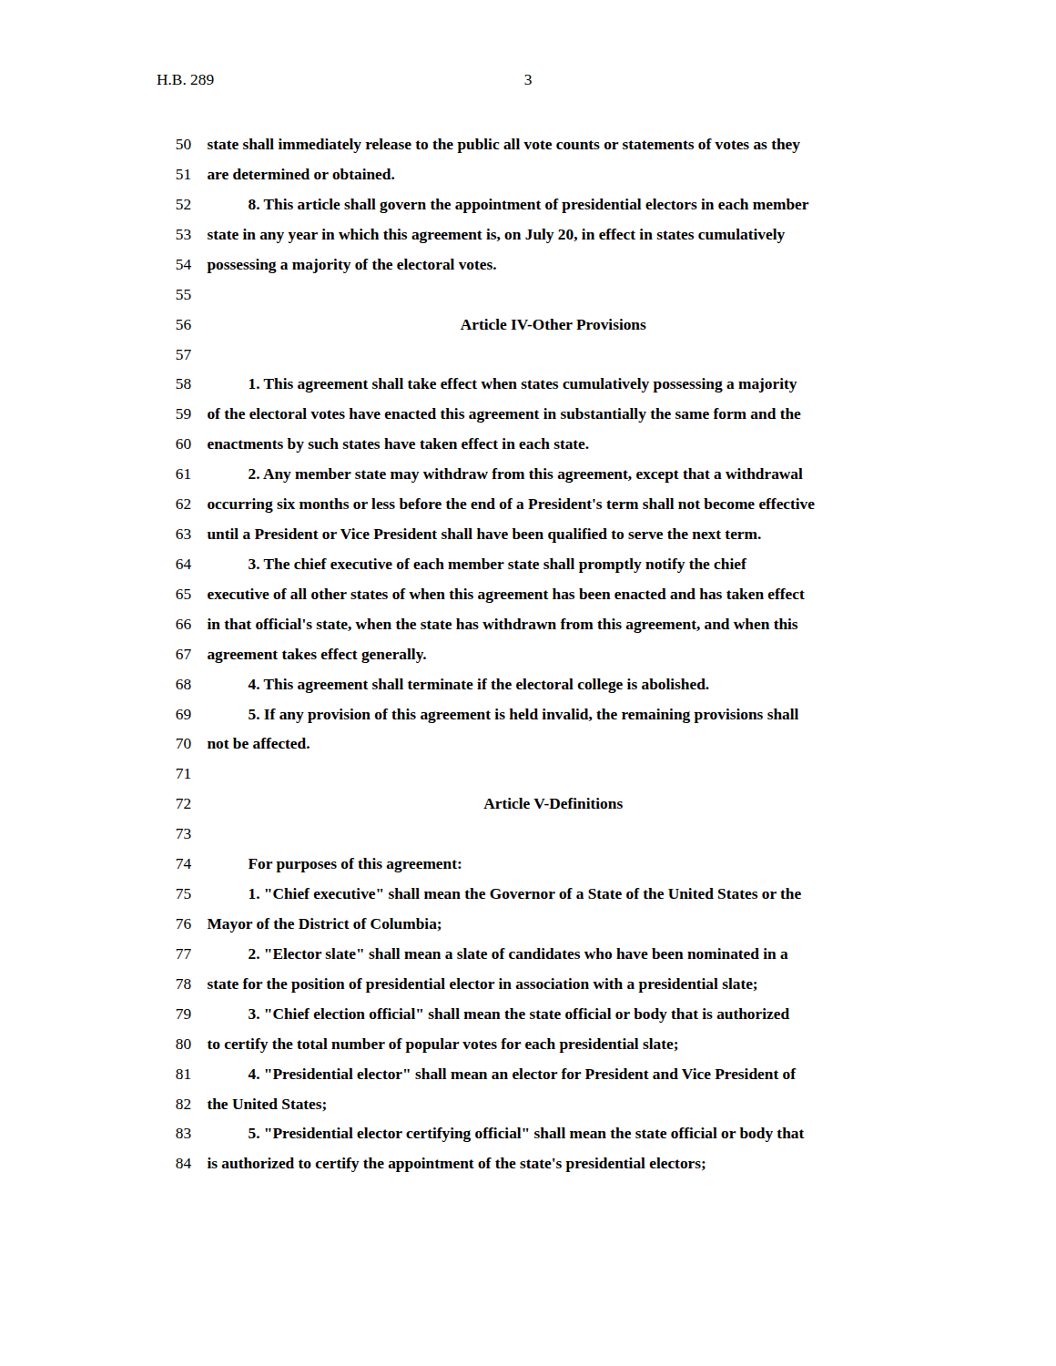H.B. 289 3
state shall immediately release to the public all vote counts or statements of votes as they
are determined or obtained.
8. This article shall govern the appointment of presidential electors in each member
state in any year in which this agreement is, on July 20, in effect in states cumulatively
possessing a majority of the electoral votes.
Article IV-Other Provisions
1. This agreement shall take effect when states cumulatively possessing a majority
of the electoral votes have enacted this agreement in substantially the same form and the
enactments by such states have taken effect in each state.
2. Any member state may withdraw from this agreement, except that a withdrawal
occurring six months or less before the end of a President's term shall not become effective
until a President or Vice President shall have been qualified to serve the next term.
3. The chief executive of each member state shall promptly notify the chief
executive of all other states of when this agreement has been enacted and has taken effect
in that official's state, when the state has withdrawn from this agreement, and when this
agreement takes effect generally.
4. This agreement shall terminate if the electoral college is abolished.
5. If any provision of this agreement is held invalid, the remaining provisions shall
not be affected.
Article V-Definitions
For purposes of this agreement:
1. "Chief executive" shall mean the Governor of a State of the United States or the
Mayor of the District of Columbia;
2. "Elector slate" shall mean a slate of candidates who have been nominated in a
state for the position of presidential elector in association with a presidential slate;
3. "Chief election official" shall mean the state official or body that is authorized
to certify the total number of popular votes for each presidential slate;
4. "Presidential elector" shall mean an elector for President and Vice President of
the United States;
5. "Presidential elector certifying official" shall mean the state official or body that
is authorized to certify the appointment of the state's presidential electors;